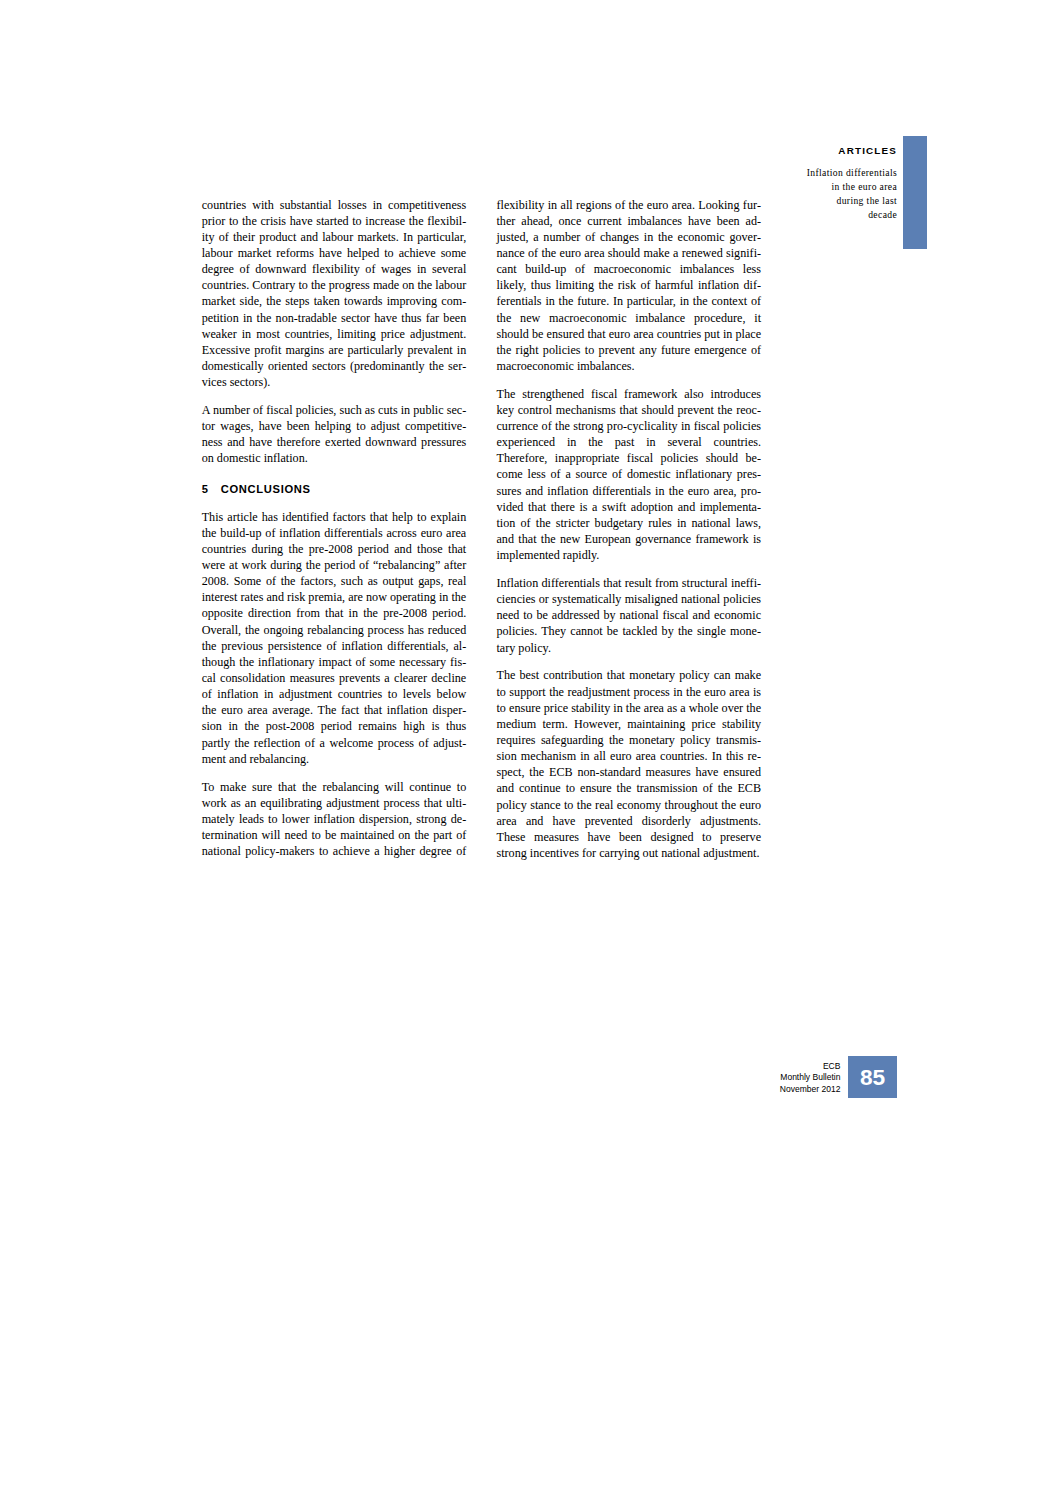ARTICLES
Inflation differentials
in the euro area
during the last
decade
countries with substantial losses in competitiveness prior to the crisis have started to increase the flexibility of their product and labour markets. In particular, labour market reforms have helped to achieve some degree of downward flexibility of wages in several countries. Contrary to the progress made on the labour market side, the steps taken towards improving competition in the non-tradable sector have thus far been weaker in most countries, limiting price adjustment. Excessive profit margins are particularly prevalent in domestically oriented sectors (predominantly the services sectors).
A number of fiscal policies, such as cuts in public sector wages, have been helping to adjust competitiveness and have therefore exerted downward pressures on domestic inflation.
5 CONCLUSIONS
This article has identified factors that help to explain the build-up of inflation differentials across euro area countries during the pre-2008 period and those that were at work during the period of “rebalancing” after 2008. Some of the factors, such as output gaps, real interest rates and risk premia, are now operating in the opposite direction from that in the pre-2008 period. Overall, the ongoing rebalancing process has reduced the previous persistence of inflation differentials, although the inflationary impact of some necessary fiscal consolidation measures prevents a clearer decline of inflation in adjustment countries to levels below the euro area average. The fact that inflation dispersion in the post-2008 period remains high is thus partly the reflection of a welcome process of adjustment and rebalancing.
To make sure that the rebalancing will continue to work as an equilibrating adjustment process that ultimately leads to lower inflation dispersion, strong determination will need to be maintained on the part of national policy-makers to achieve a higher degree of flexibility in all regions of the euro area. Looking further ahead, once current imbalances have been adjusted, a number of changes in the economic governance of the euro area should make a renewed significant build-up of macroeconomic imbalances less likely, thus limiting the risk of harmful inflation differentials in the future. In particular, in the context of the new macroeconomic imbalance procedure, it should be ensured that euro area countries put in place the right policies to prevent any future emergence of macroeconomic imbalances.
The strengthened fiscal framework also introduces key control mechanisms that should prevent the reoccurrence of the strong pro-cyclicality in fiscal policies experienced in the past in several countries. Therefore, inappropriate fiscal policies should become less of a source of domestic inflationary pressures and inflation differentials in the euro area, provided that there is a swift adoption and implementation of the stricter budgetary rules in national laws, and that the new European governance framework is implemented rapidly.
Inflation differentials that result from structural inefficiencies or systematically misaligned national policies need to be addressed by national fiscal and economic policies. They cannot be tackled by the single monetary policy.
The best contribution that monetary policy can make to support the readjustment process in the euro area is to ensure price stability in the area as a whole over the medium term. However, maintaining price stability requires safeguarding the monetary policy transmission mechanism in all euro area countries. In this respect, the ECB non-standard measures have ensured and continue to ensure the transmission of the ECB policy stance to the real economy throughout the euro area and have prevented disorderly adjustments. These measures have been designed to preserve strong incentives for carrying out national adjustment.
ECB
Monthly Bulletin
November 2012
85